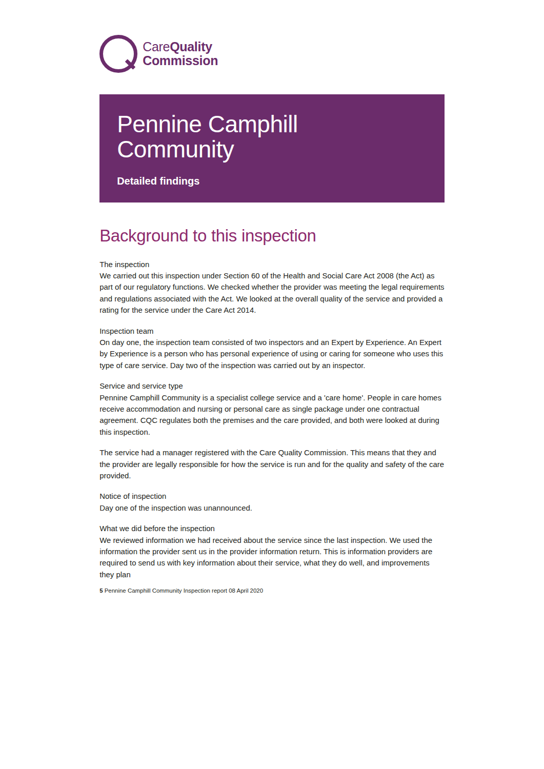Care Quality
Commission
Pennine Camphill
Community
Detailed findings
Background to this inspection
The inspection
We carried out this inspection under Section 60 of the Health and Social Care Act 2008 (the Act) as part of our regulatory functions. We checked whether the provider was meeting the legal requirements and regulations associated with the Act. We looked at the overall quality of the service and provided a rating for the service under the Care Act 2014.
Inspection team
On day one, the inspection team consisted of two inspectors and an Expert by Experience. An Expert by Experience is a person who has personal experience of using or caring for someone who uses this type of care service. Day two of the inspection was carried out by an inspector.
Service and service type
Pennine Camphill Community is a specialist college service and a 'care home'. People in care homes receive accommodation and nursing or personal care as single package under one contractual agreement. CQC regulates both the premises and the care provided, and both were looked at during this inspection.
The service had a manager registered with the Care Quality Commission. This means that they and the provider are legally responsible for how the service is run and for the quality and safety of the care provided.
Notice of inspection
Day one of the inspection was unannounced.
What we did before the inspection
We reviewed information we had received about the service since the last inspection. We used the information the provider sent us in the provider information return. This is information providers are required to send us with key information about their service, what they do well, and improvements they plan
5 Pennine Camphill Community Inspection report 08 April 2020